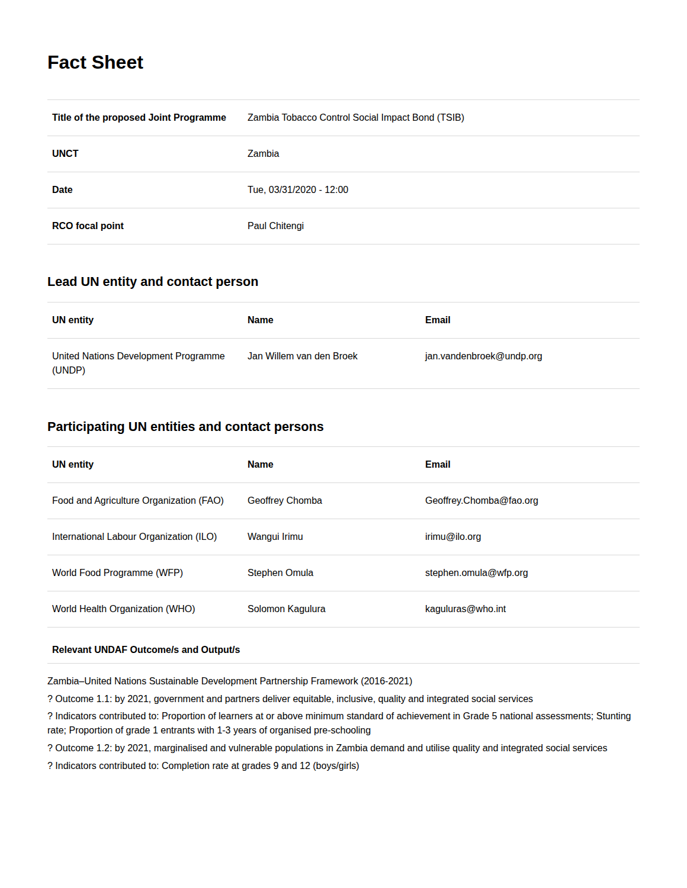Fact Sheet
| Title of the proposed Joint Programme | Zambia Tobacco Control Social Impact Bond (TSIB) |
| UNCT | Zambia |
| Date | Tue, 03/31/2020 - 12:00 |
| RCO focal point | Paul Chitengi |
Lead UN entity and contact person
| UN entity | Name | Email |
| --- | --- | --- |
| United Nations Development Programme (UNDP) | Jan Willem van den Broek | jan.vandenbroek@undp.org |
Participating UN entities and contact persons
| UN entity | Name | Email |
| --- | --- | --- |
| Food and Agriculture Organization (FAO) | Geoffrey Chomba | Geoffrey.Chomba@fao.org |
| International Labour Organization (ILO) | Wangui Irimu | irimu@ilo.org |
| World Food Programme (WFP) | Stephen Omula | stephen.omula@wfp.org |
| World Health Organization (WHO) | Solomon Kagulura | kaguluras@who.int |
Relevant UNDAF Outcome/s and Output/s
Zambia–United Nations Sustainable Development Partnership Framework (2016-2021)
? Outcome 1.1: by 2021, government and partners deliver equitable, inclusive, quality and integrated social services
? Indicators contributed to: Proportion of learners at or above minimum standard of achievement in Grade 5 national assessments; Stunting rate; Proportion of grade 1 entrants with 1-3 years of organised pre-schooling
? Outcome 1.2: by 2021, marginalised and vulnerable populations in Zambia demand and utilise quality and integrated social services
? Indicators contributed to: Completion rate at grades 9 and 12 (boys/girls)